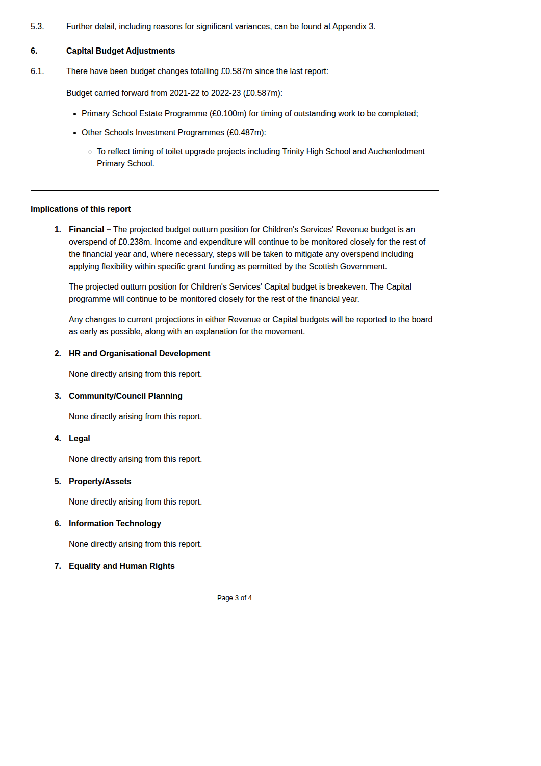5.3.
Further detail, including reasons for significant variances, can be found at Appendix 3.
6. Capital Budget Adjustments
6.1.
There have been budget changes totalling £0.587m since the last report:
Budget carried forward from 2021-22 to 2022-23 (£0.587m):
Primary School Estate Programme (£0.100m) for timing of outstanding work to be completed;
Other Schools Investment Programmes (£0.487m):
To reflect timing of toilet upgrade projects including Trinity High School and Auchenlodment Primary School.
Implications of this report
1.
Financial – The projected budget outturn position for Children's Services' Revenue budget is an overspend of £0.238m. Income and expenditure will continue to be monitored closely for the rest of the financial year and, where necessary, steps will be taken to mitigate any overspend including applying flexibility within specific grant funding as permitted by the Scottish Government.
The projected outturn position for Children's Services' Capital budget is breakeven. The Capital programme will continue to be monitored closely for the rest of the financial year.
Any changes to current projections in either Revenue or Capital budgets will be reported to the board as early as possible, along with an explanation for the movement.
2.
HR and Organisational Development
None directly arising from this report.
3.
Community/Council Planning
None directly arising from this report.
4.
Legal
None directly arising from this report.
5.
Property/Assets
None directly arising from this report.
6.
Information Technology
None directly arising from this report.
7.
Equality and Human Rights
Page 3 of 4